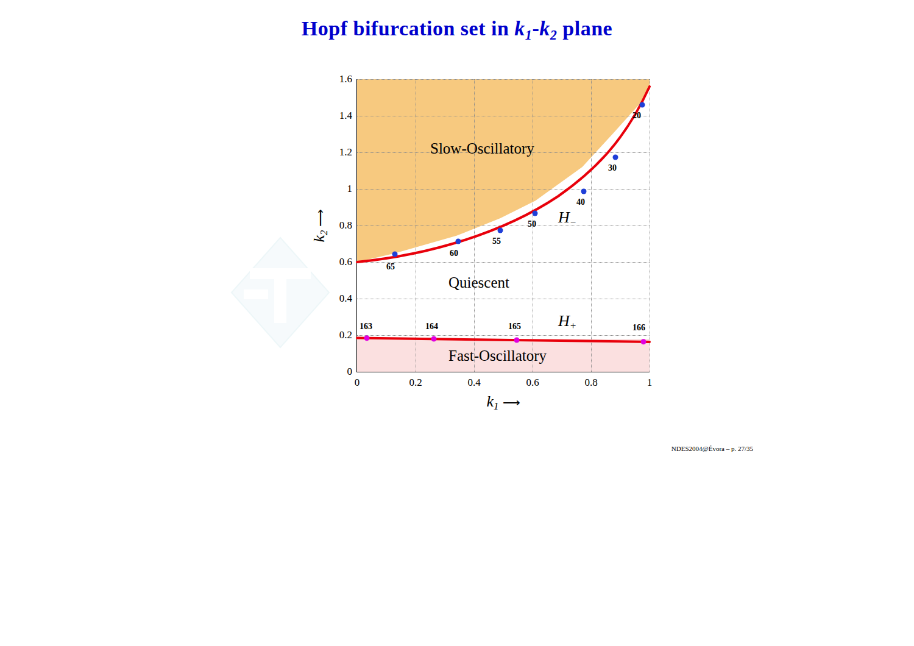Hopf bifurcation set in k1-k2 plane
Slow-Oscillatory
Quiescent
Fast-Oscillatory
H−
H+
65
60
55
50
40
30
20
163
164
165
166
0
0.2
0.4
0.6
0.8
1
1.2
1.4
1.6
0
0.2
0.4
0.6
0.8
1
k1⟶
k2⟶
NDES2004@Évora – p. 27/35